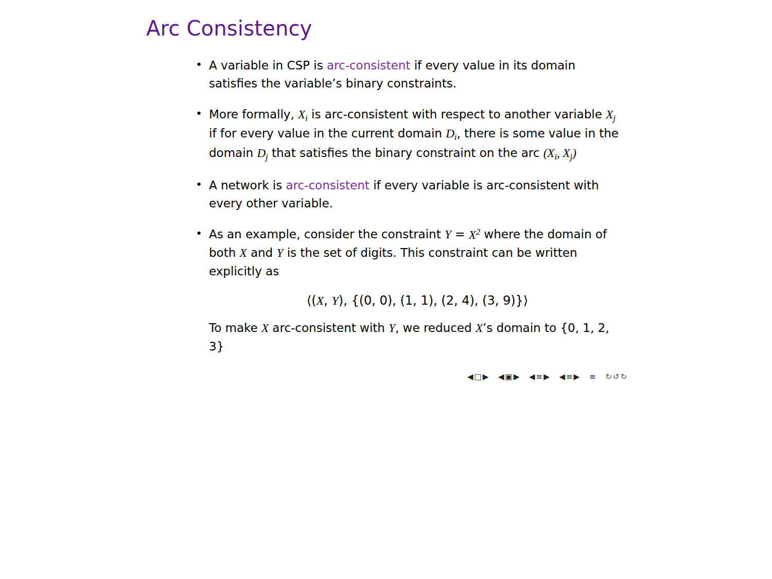Arc Consistency
A variable in CSP is arc-consistent if every value in its domain satisfies the variable’s binary constraints.
More formally, Xi is arc-consistent with respect to another variable Xj if for every value in the current domain Di, there is some value in the domain Dj that satisfies the binary constraint on the arc (Xi, Xj)
A network is arc-consistent if every variable is arc-consistent with every other variable.
As an example, consider the constraint Y = X2 where the domain of both X and Y is the set of digits. This constraint can be written explicitly as
⟨(X, Y), {(0, 0), (1, 1), (2, 4), (3, 9)}⟩
To make X arc-consistent with Y, we reduced X’s domain to {0, 1, 2, 3}
◀□▶ ◀▣▶ ◀≡▶ ◀≡▶ ≡ ↻↺↻